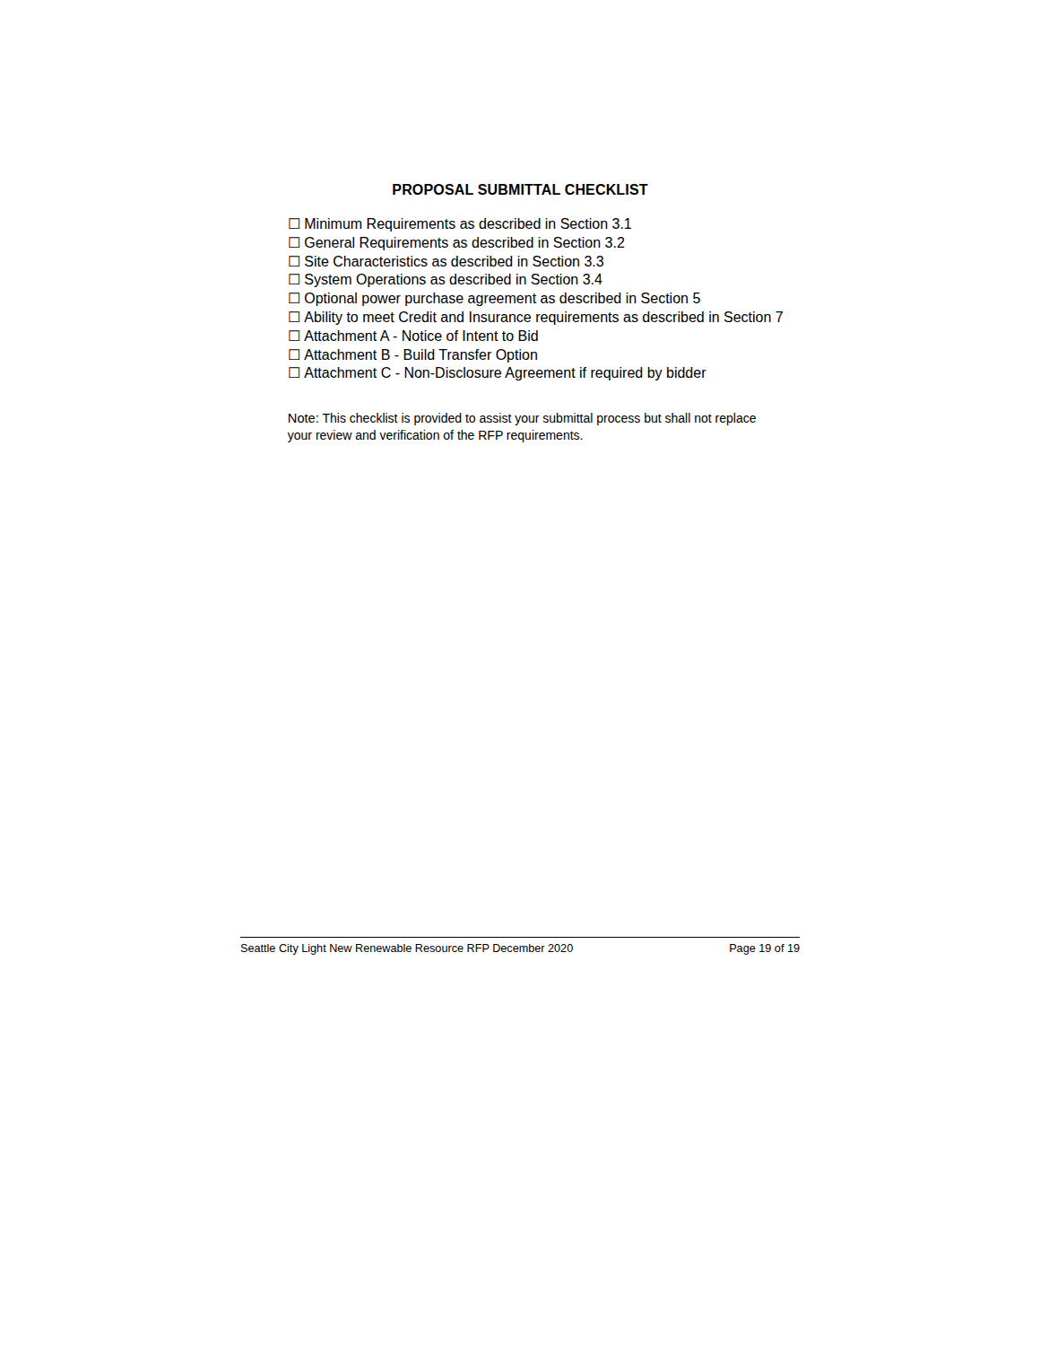PROPOSAL SUBMITTAL CHECKLIST
Minimum Requirements as described in Section 3.1
General Requirements as described in Section 3.2
Site Characteristics as described in Section 3.3
System Operations as described in Section 3.4
Optional power purchase agreement as described in Section 5
Ability to meet Credit and Insurance requirements as described in Section 7
Attachment A - Notice of Intent to Bid
Attachment B - Build Transfer Option
Attachment C - Non-Disclosure Agreement if required by bidder
Note: This checklist is provided to assist your submittal process but shall not replace your review and verification of the RFP requirements.
Seattle City Light New Renewable Resource RFP December 2020 Page 19 of 19